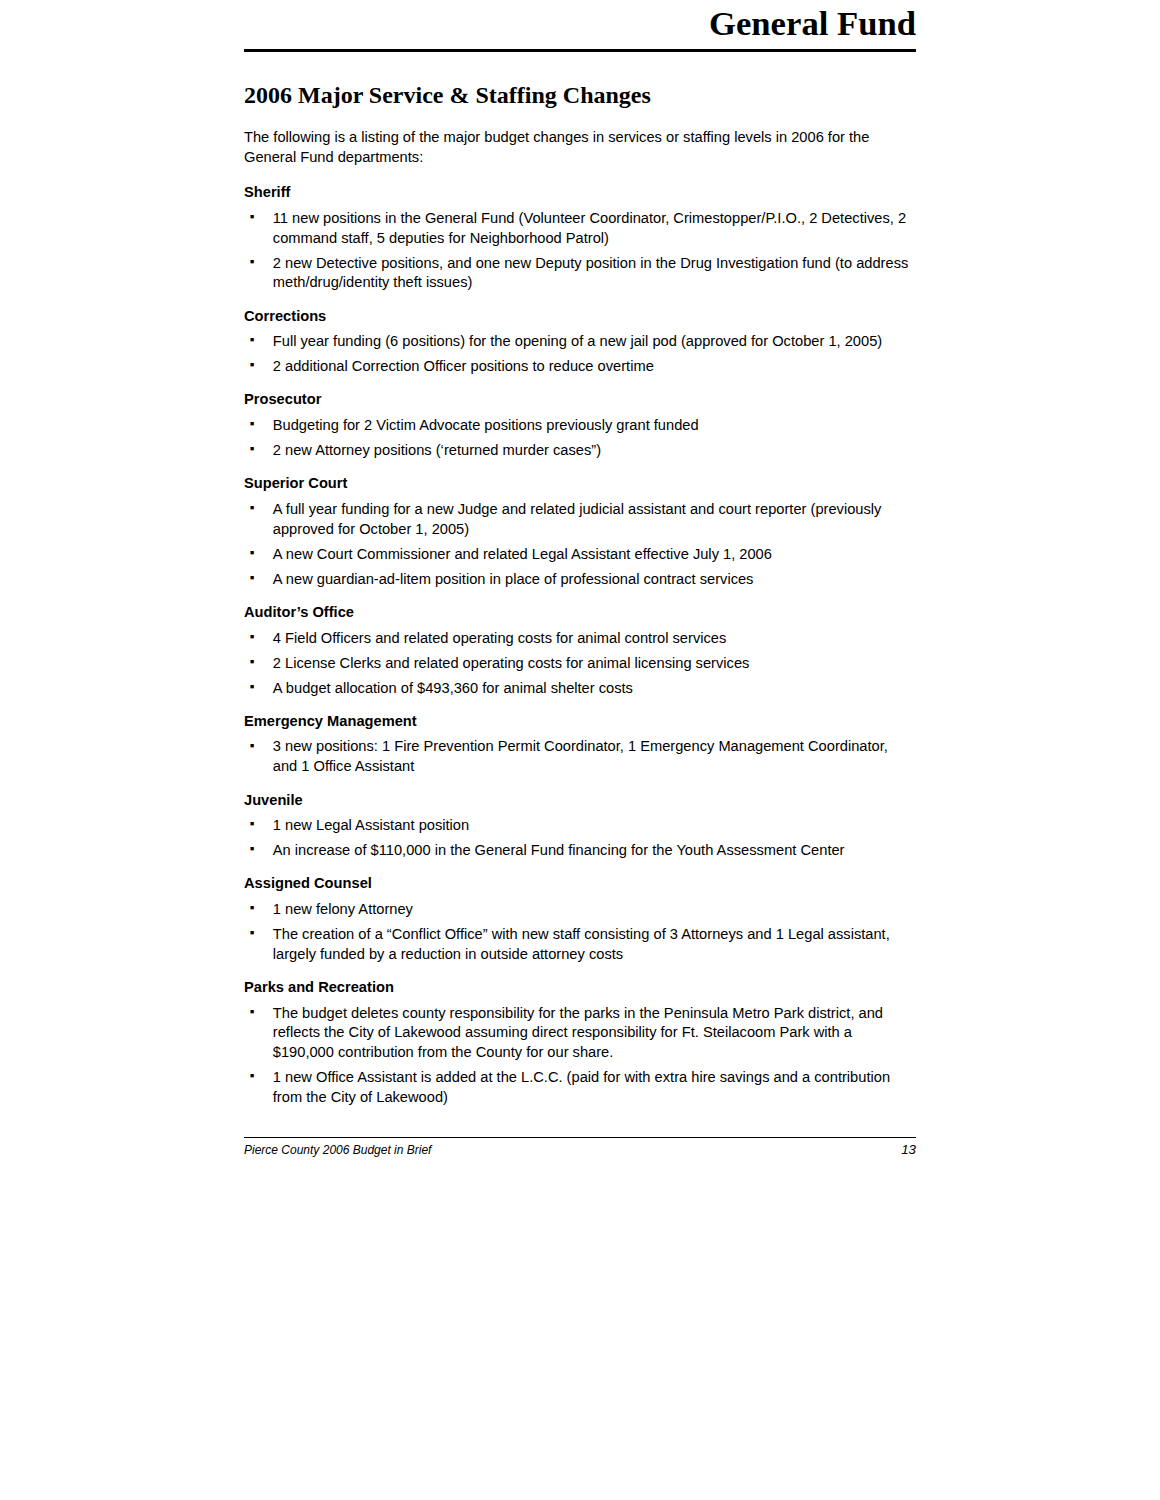General Fund
2006 Major Service & Staffing Changes
The following is a listing of the major budget changes in services or staffing levels in 2006 for the General Fund departments:
Sheriff
11 new positions in the General Fund (Volunteer Coordinator, Crimestopper/P.I.O., 2 Detectives, 2 command staff, 5 deputies for Neighborhood Patrol)
2 new Detective positions, and one new Deputy position in the Drug Investigation fund (to address meth/drug/identity theft issues)
Corrections
Full year funding (6 positions) for the opening of a new jail pod (approved for October 1, 2005)
2 additional Correction Officer positions to reduce overtime
Prosecutor
Budgeting for 2 Victim Advocate positions previously grant funded
2 new Attorney positions (‘returned murder cases”)
Superior Court
A full year funding for a new Judge and related judicial assistant and court reporter (previously approved for October 1, 2005)
A new Court Commissioner and related Legal Assistant effective July 1, 2006
A new guardian-ad-litem position in place of professional contract services
Auditor’s Office
4 Field Officers and related operating costs for animal control services
2 License Clerks and related operating costs for animal licensing services
A budget allocation of $493,360 for animal shelter costs
Emergency Management
3 new positions: 1 Fire Prevention Permit Coordinator, 1 Emergency Management Coordinator, and 1 Office Assistant
Juvenile
1 new Legal Assistant position
An increase of $110,000 in the General Fund financing for the Youth Assessment Center
Assigned Counsel
1 new felony Attorney
The creation of a “Conflict Office” with new staff consisting of 3 Attorneys and 1 Legal assistant, largely funded by a reduction in outside attorney costs
Parks and Recreation
The budget deletes county responsibility for the parks in the Peninsula Metro Park district, and reflects the City of Lakewood assuming direct responsibility for Ft. Steilacoom Park with a $190,000 contribution from the County for our share.
1 new Office Assistant is added at the L.C.C. (paid for with extra hire savings and a contribution from the City of Lakewood)
Pierce County 2006 Budget in Brief 13